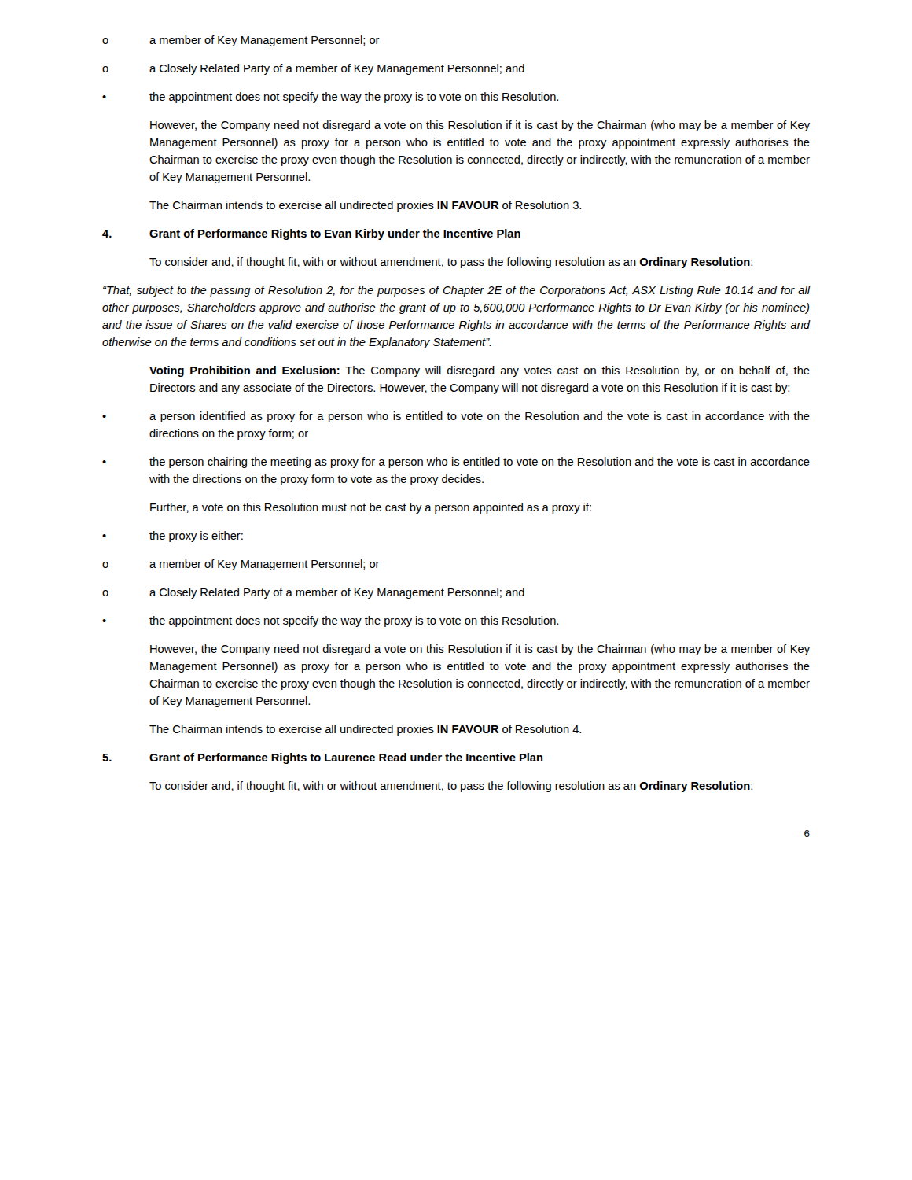o a member of Key Management Personnel; or
o a Closely Related Party of a member of Key Management Personnel; and
• the appointment does not specify the way the proxy is to vote on this Resolution.
However, the Company need not disregard a vote on this Resolution if it is cast by the Chairman (who may be a member of Key Management Personnel) as proxy for a person who is entitled to vote and the proxy appointment expressly authorises the Chairman to exercise the proxy even though the Resolution is connected, directly or indirectly, with the remuneration of a member of Key Management Personnel.
The Chairman intends to exercise all undirected proxies IN FAVOUR of Resolution 3.
4. Grant of Performance Rights to Evan Kirby under the Incentive Plan
To consider and, if thought fit, with or without amendment, to pass the following resolution as an Ordinary Resolution:
“That, subject to the passing of Resolution 2, for the purposes of Chapter 2E of the Corporations Act, ASX Listing Rule 10.14 and for all other purposes, Shareholders approve and authorise the grant of up to 5,600,000 Performance Rights to Dr Evan Kirby (or his nominee) and the issue of Shares on the valid exercise of those Performance Rights in accordance with the terms of the Performance Rights and otherwise on the terms and conditions set out in the Explanatory Statement”.
Voting Prohibition and Exclusion: The Company will disregard any votes cast on this Resolution by, or on behalf of, the Directors and any associate of the Directors. However, the Company will not disregard a vote on this Resolution if it is cast by:
• a person identified as proxy for a person who is entitled to vote on the Resolution and the vote is cast in accordance with the directions on the proxy form; or
• the person chairing the meeting as proxy for a person who is entitled to vote on the Resolution and the vote is cast in accordance with the directions on the proxy form to vote as the proxy decides.
Further, a vote on this Resolution must not be cast by a person appointed as a proxy if:
• the proxy is either:
o a member of Key Management Personnel; or
o a Closely Related Party of a member of Key Management Personnel; and
• the appointment does not specify the way the proxy is to vote on this Resolution.
However, the Company need not disregard a vote on this Resolution if it is cast by the Chairman (who may be a member of Key Management Personnel) as proxy for a person who is entitled to vote and the proxy appointment expressly authorises the Chairman to exercise the proxy even though the Resolution is connected, directly or indirectly, with the remuneration of a member of Key Management Personnel.
The Chairman intends to exercise all undirected proxies IN FAVOUR of Resolution 4.
5. Grant of Performance Rights to Laurence Read under the Incentive Plan
To consider and, if thought fit, with or without amendment, to pass the following resolution as an Ordinary Resolution:
6